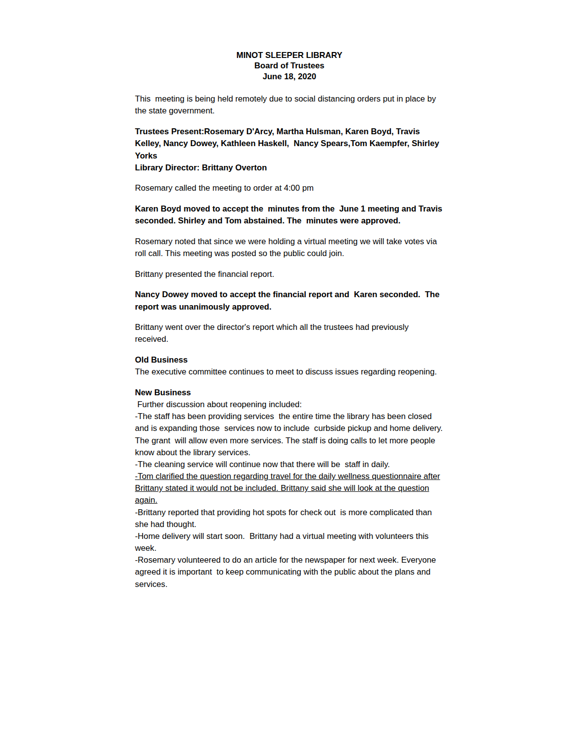MINOT SLEEPER LIBRARY Board of Trustees June 18, 2020
This meeting is being held remotely due to social distancing orders put in place by the state government.
Trustees Present:Rosemary D'Arcy, Martha Hulsman, Karen Boyd, Travis Kelley, Nancy Dowey, Kathleen Haskell, Nancy Spears,Tom Kaempfer, Shirley Yorks
Library Director: Brittany Overton
Rosemary called the meeting to order at 4:00 pm
Karen Boyd moved to accept the minutes from the June 1 meeting and Travis seconded. Shirley and Tom abstained. The minutes were approved.
Rosemary noted that since we were holding a virtual meeting we will take votes via roll call. This meeting was posted so the public could join.
Brittany presented the financial report.
Nancy Dowey moved to accept the financial report and Karen seconded. The report was unanimously approved.
Brittany went over the director's report which all the trustees had previously received.
Old Business
The executive committee continues to meet to discuss issues regarding reopening.
New Business
Further discussion about reopening included:
-The staff has been providing services the entire time the library has been closed and is expanding those services now to include curbside pickup and home delivery. The grant will allow even more services. The staff is doing calls to let more people know about the library services.
-The cleaning service will continue now that there will be staff in daily.
-Tom clarified the question regarding travel for the daily wellness questionnaire after Brittany stated it would not be included. Brittany said she will look at the question again.
-Brittany reported that providing hot spots for check out is more complicated than she had thought.
-Home delivery will start soon. Brittany had a virtual meeting with volunteers this week.
-Rosemary volunteered to do an article for the newspaper for next week. Everyone agreed it is important to keep communicating with the public about the plans and services.